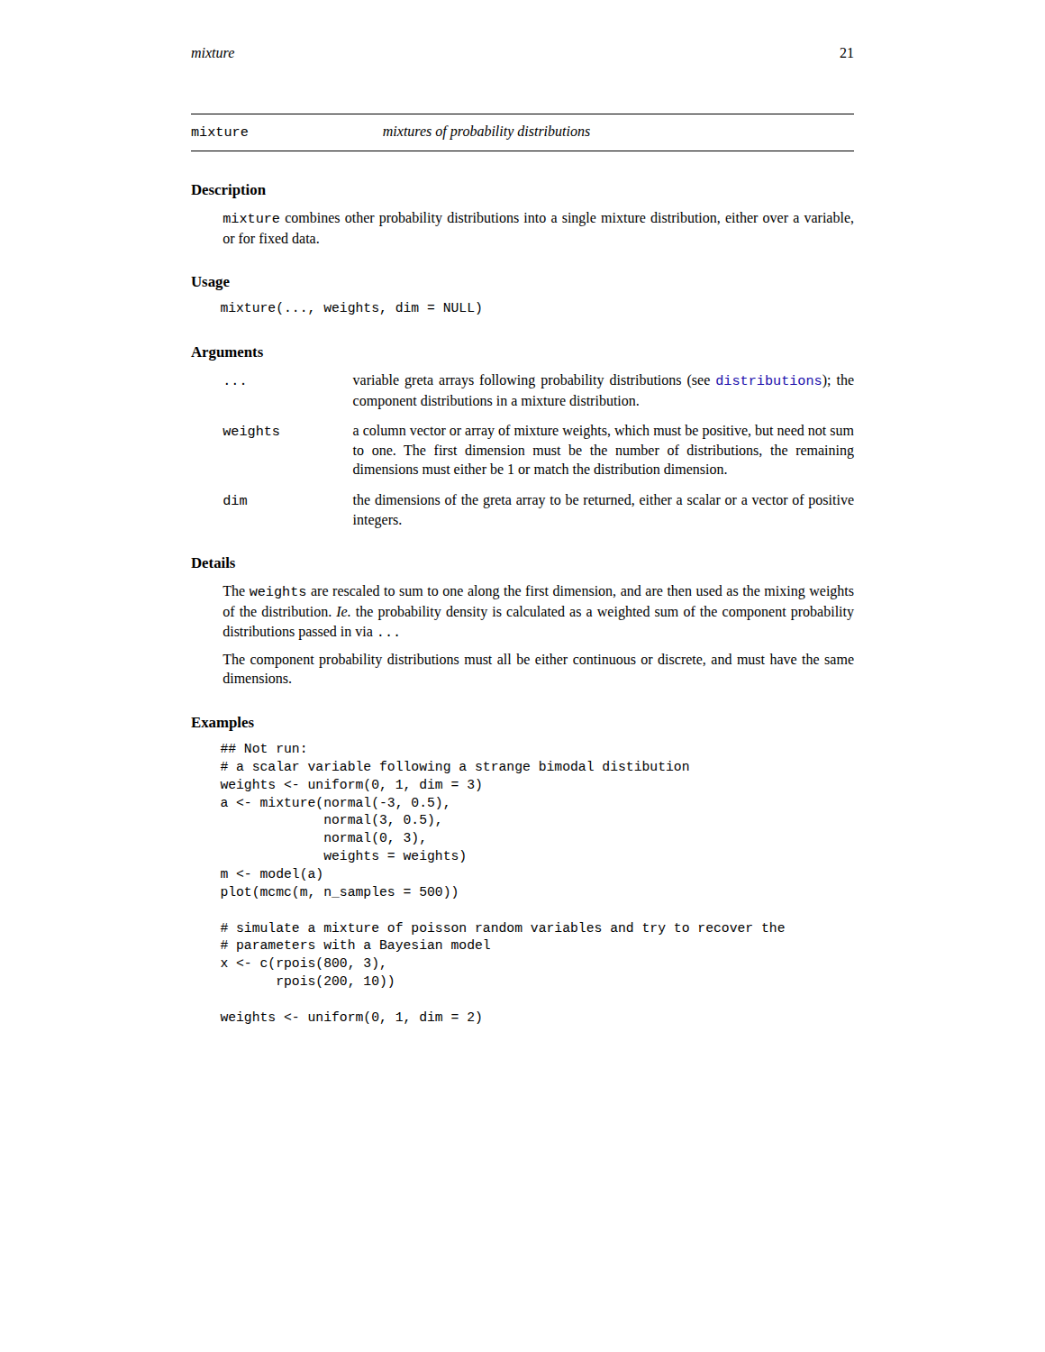mixture 21
mixture mixtures of probability distributions
Description
mixture combines other probability distributions into a single mixture distribution, either over a variable, or for fixed data.
Usage
mixture(..., weights, dim = NULL)
Arguments
...
variable greta arrays following probability distributions (see distributions); the component distributions in a mixture distribution.
weights
a column vector or array of mixture weights, which must be positive, but need not sum to one. The first dimension must be the number of distributions, the remaining dimensions must either be 1 or match the distribution dimension.
dim
the dimensions of the greta array to be returned, either a scalar or a vector of positive integers.
Details
The weights are rescaled to sum to one along the first dimension, and are then used as the mixing weights of the distribution. Ie. the probability density is calculated as a weighted sum of the component probability distributions passed in via ...
The component probability distributions must all be either continuous or discrete, and must have the same dimensions.
Examples
## Not run:
# a scalar variable following a strange bimodal distibution
weights <- uniform(0, 1, dim = 3)
a <- mixture(normal(-3, 0.5),
             normal(3, 0.5),
             normal(0, 3),
             weights = weights)
m <- model(a)
plot(mcmc(m, n_samples = 500))

# simulate a mixture of poisson random variables and try to recover the
# parameters with a Bayesian model
x <- c(rpois(800, 3),
       rpois(200, 10))

weights <- uniform(0, 1, dim = 2)